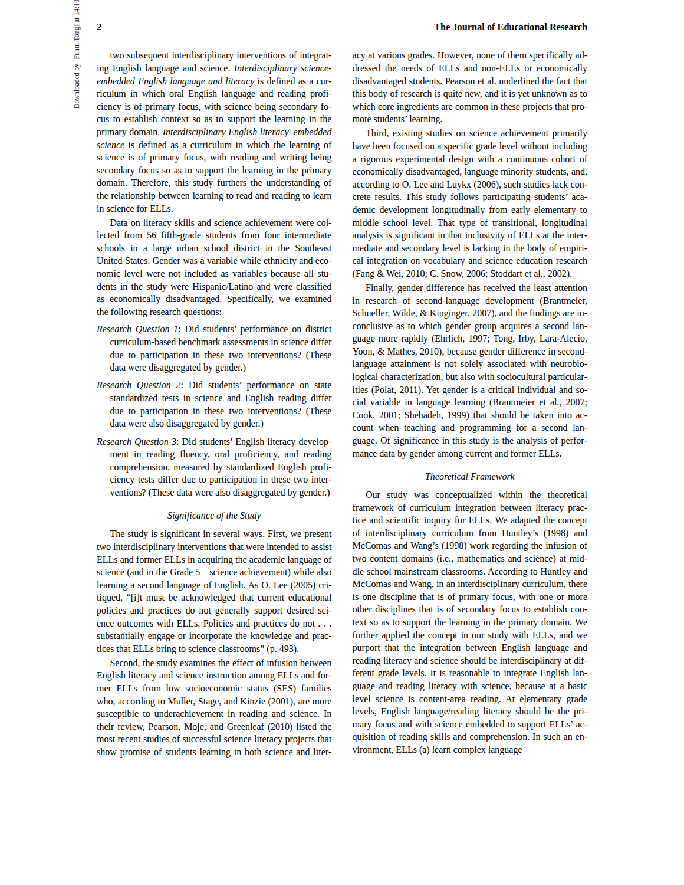Downloaded by [Fuhui Tong] at 14:10 12 June 2014
2
The Journal of Educational Research
two subsequent interdisciplinary interventions of integrating English language and science. Interdisciplinary science-embedded English language and literacy is defined as a curriculum in which oral English language and reading proficiency is of primary focus, with science being secondary focus to establish context so as to support the learning in the primary domain. Interdisciplinary English literacy–embedded science is defined as a curriculum in which the learning of science is of primary focus, with reading and writing being secondary focus so as to support the learning in the primary domain. Therefore, this study furthers the understanding of the relationship between learning to read and reading to learn in science for ELLs.
Data on literacy skills and science achievement were collected from 56 fifth-grade students from four intermediate schools in a large urban school district in the Southeast United States. Gender was a variable while ethnicity and economic level were not included as variables because all students in the study were Hispanic/Latino and were classified as economically disadvantaged. Specifically, we examined the following research questions:
Research Question 1: Did students’ performance on district curriculum-based benchmark assessments in science differ due to participation in these two interventions? (These data were disaggregated by gender.)
Research Question 2: Did students’ performance on state standardized tests in science and English reading differ due to participation in these two interventions? (These data were also disaggregated by gender.)
Research Question 3: Did students’ English literacy development in reading fluency, oral proficiency, and reading comprehension, measured by standardized English proficiency tests differ due to participation in these two interventions? (These data were also disaggregated by gender.)
Significance of the Study
The study is significant in several ways. First, we present two interdisciplinary interventions that were intended to assist ELLs and former ELLs in acquiring the academic language of science (and in the Grade 5—science achievement) while also learning a second language of English. As O. Lee (2005) critiqued, “[i]t must be acknowledged that current educational policies and practices do not generally support desired science outcomes with ELLs. Policies and practices do not . . . substantially engage or incorporate the knowledge and practices that ELLs bring to science classrooms” (p. 493).
Second, the study examines the effect of infusion between English literacy and science instruction among ELLs and former ELLs from low socioeconomic status (SES) families who, according to Muller, Stage, and Kinzie (2001), are more susceptible to underachievement in reading and science. In their review, Pearson, Moje, and Greenleaf (2010) listed the most recent studies of successful science literacy projects that show promise of students learning in both science and literacy at various grades. However, none of them specifically addressed the needs of ELLs and non-ELLs or economically disadvantaged students. Pearson et al. underlined the fact that this body of research is quite new, and it is yet unknown as to which core ingredients are common in these projects that promote students’ learning.
Third, existing studies on science achievement primarily have been focused on a specific grade level without including a rigorous experimental design with a continuous cohort of economically disadvantaged, language minority students, and, according to O. Lee and Luykx (2006), such studies lack concrete results. This study follows participating students’ academic development longitudinally from early elementary to middle school level. That type of transitional, longitudinal analysis is significant in that inclusivity of ELLs at the intermediate and secondary level is lacking in the body of empirical integration on vocabulary and science education research (Fang & Wei, 2010; C. Snow, 2006; Stoddart et al., 2002).
Finally, gender difference has received the least attention in research of second-language development (Brantmeier, Schueller, Wilde, & Kinginger, 2007), and the findings are inconclusive as to which gender group acquires a second language more rapidly (Ehrlich, 1997; Tong, Irby, Lara-Alecio, Yoon, & Mathes, 2010), because gender difference in second-language attainment is not solely associated with neurobiological characterization, but also with sociocultural particularities (Polat, 2011). Yet gender is a critical individual and social variable in language learning (Brantmeier et al., 2007; Cook, 2001; Shehadeh, 1999) that should be taken into account when teaching and programming for a second language. Of significance in this study is the analysis of performance data by gender among current and former ELLs.
Theoretical Framework
Our study was conceptualized within the theoretical framework of curriculum integration between literacy practice and scientific inquiry for ELLs. We adapted the concept of interdisciplinary curriculum from Huntley’s (1998) and McComas and Wang’s (1998) work regarding the infusion of two content domains (i.e., mathematics and science) at middle school mainstream classrooms. According to Huntley and McComas and Wang, in an interdisciplinary curriculum, there is one discipline that is of primary focus, with one or more other disciplines that is of secondary focus to establish context so as to support the learning in the primary domain. We further applied the concept in our study with ELLs, and we purport that the integration between English language and reading literacy and science should be interdisciplinary at different grade levels. It is reasonable to integrate English language and reading literacy with science, because at a basic level science is content-area reading. At elementary grade levels, English language/reading literacy should be the primary focus and with science embedded to support ELLs’ acquisition of reading skills and comprehension. In such an environment, ELLs (a) learn complex language